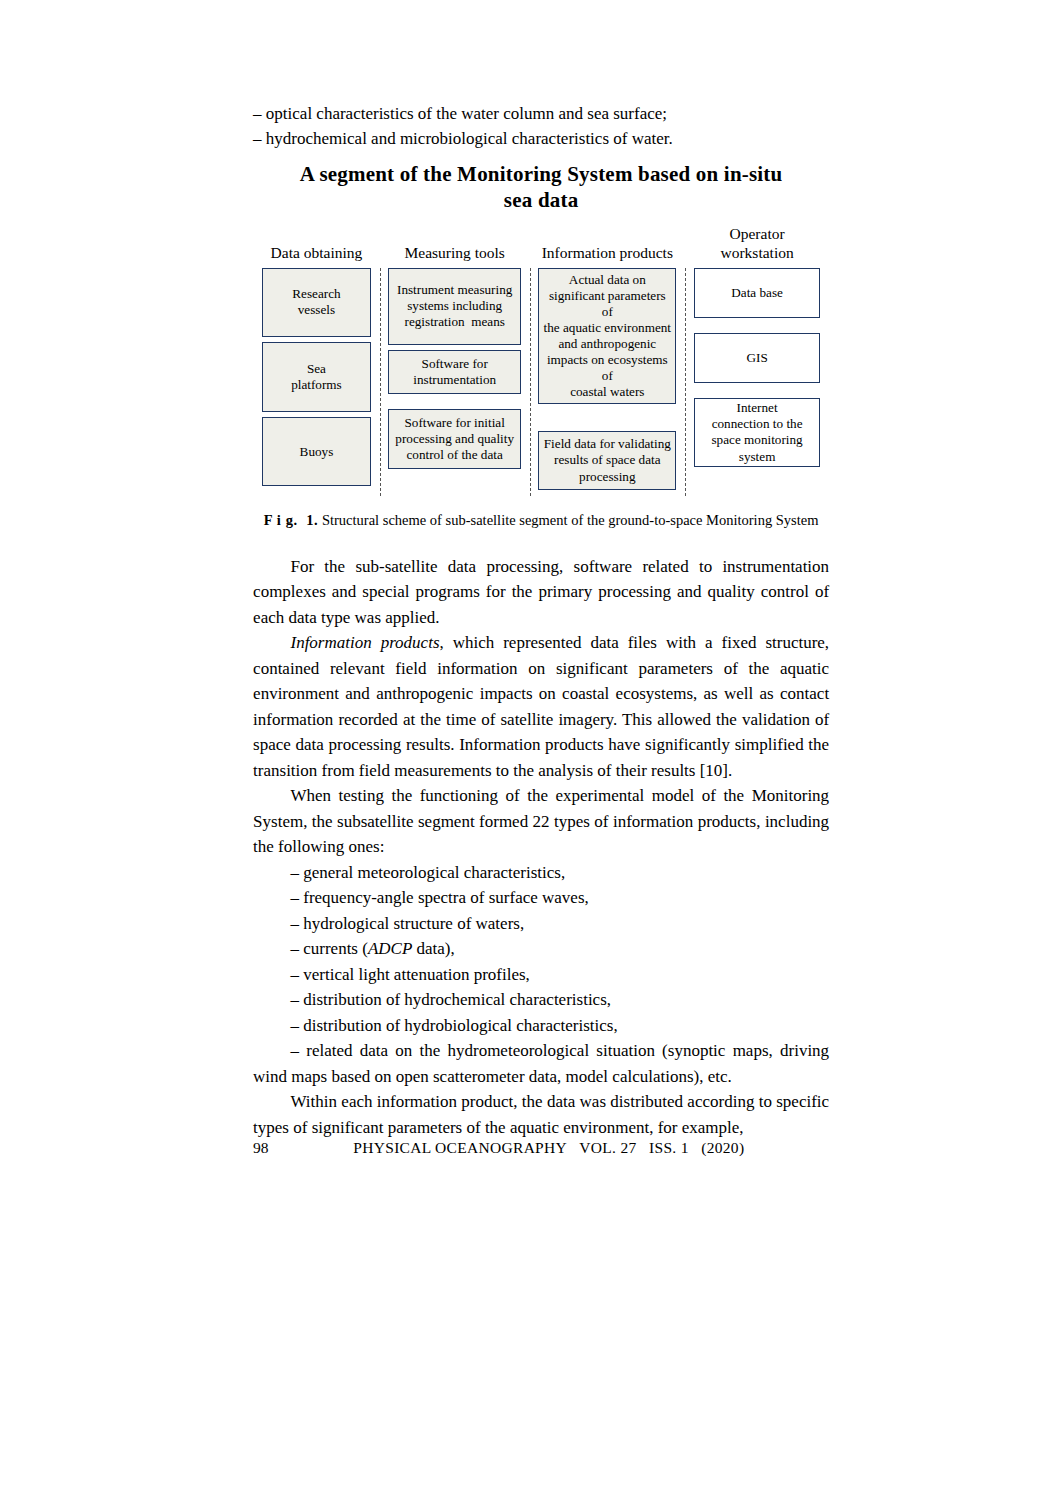– optical characteristics of the water column and sea surface;
– hydrochemical and microbiological characteristics of water.
A segment of the Monitoring System based on in-situ
sea data
| Data obtaining | Measuring tools | Information products | Operator workstation |
| --- | --- | --- | --- |
| Research vessels Sea platforms Buoys | Instrument measuring systems including registration means Software for instrumentation Software for initial processing and quality control of the data | Actual data on significant parameters of the aquatic environment and anthropogenic impacts on ecosystems of coastal waters Field data for validating results of space data processing | Data base GIS Internet connection to the space monitoring system |
F i g. 1. Structural scheme of sub-satellite segment of the ground-to-space Monitoring System
For the sub-satellite data processing, software related to instrumentation complexes and special programs for the primary processing and quality control of each data type was applied.
Information products, which represented data files with a fixed structure, contained relevant field information on significant parameters of the aquatic environment and anthropogenic impacts on coastal ecosystems, as well as contact information recorded at the time of satellite imagery. This allowed the validation of space data processing results. Information products have significantly simplified the transition from field measurements to the analysis of their results [10].
When testing the functioning of the experimental model of the Monitoring System, the subsatellite segment formed 22 types of information products, including the following ones:
– general meteorological characteristics,
– frequency-angle spectra of surface waves,
– hydrological structure of waters,
– currents (ADCP data),
– vertical light attenuation profiles,
– distribution of hydrochemical characteristics,
– distribution of hydrobiological characteristics,
– related data on the hydrometeorological situation (synoptic maps, driving wind maps based on open scatterometer data, model calculations), etc.
Within each information product, the data was distributed according to specific types of significant parameters of the aquatic environment, for example,
98
PHYSICAL OCEANOGRAPHY VOL. 27 ISS. 1 (2020)